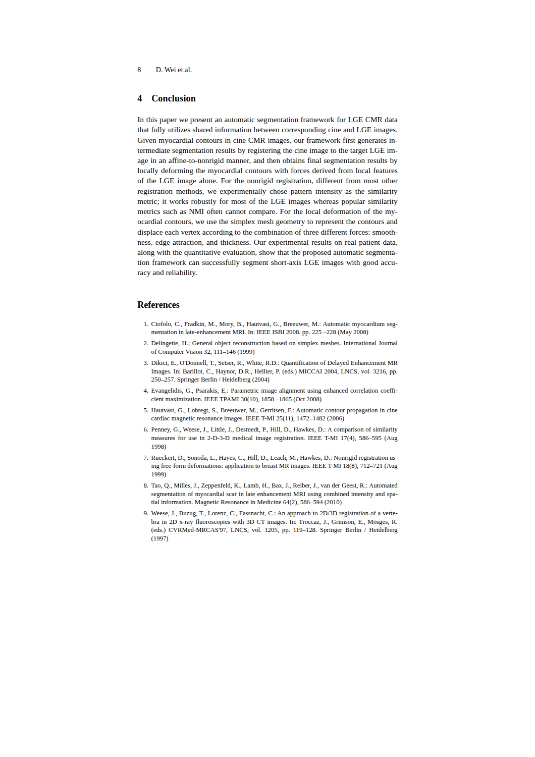8 D. Wei et al.
4 Conclusion
In this paper we present an automatic segmentation framework for LGE CMR data that fully utilizes shared information between corresponding cine and LGE images. Given myocardial contours in cine CMR images, our framework first generates intermediate segmentation results by registering the cine image to the target LGE image in an affine-to-nonrigid manner, and then obtains final segmentation results by locally deforming the myocardial contours with forces derived from local features of the LGE image alone. For the nonrigid registration, different from most other registration methods, we experimentally chose pattern intensity as the similarity metric; it works robustly for most of the LGE images whereas popular similarity metrics such as NMI often cannot compare. For the local deformation of the myocardial contours, we use the simplex mesh geometry to represent the contours and displace each vertex according to the combination of three different forces: smoothness, edge attraction, and thickness. Our experimental results on real patient data, along with the quantitative evaluation, show that the proposed automatic segmentation framework can successfully segment short-axis LGE images with good accuracy and reliability.
References
Ciofolo, C., Fradkin, M., Mory, B., Hautvast, G., Breeuwer, M.: Automatic myocardium segmentation in late-enhancement MRI. In: IEEE ISBI 2008. pp. 225 –228 (May 2008)
Delingette, H.: General object reconstruction based on simplex meshes. International Journal of Computer Vision 32, 111–146 (1999)
Dikici, E., O'Donnell, T., Setser, R., White, R.D.: Quantification of Delayed Enhancement MR Images. In: Barillot, C., Haynor, D.R., Hellier, P. (eds.) MICCAI 2004, LNCS, vol. 3216, pp. 250–257. Springer Berlin / Heidelberg (2004)
Evangelidis, G., Psarakis, E.: Parametric image alignment using enhanced correlation coefficient maximization. IEEE TPAMI 30(10), 1858 –1865 (Oct 2008)
Hautvast, G., Lobregt, S., Breeuwer, M., Gerritsen, F.: Automatic contour propagation in cine cardiac magnetic resonance images. IEEE T-MI 25(11), 1472–1482 (2006)
Penney, G., Weese, J., Little, J., Desmedt, P., Hill, D., Hawkes, D.: A comparison of similarity measures for use in 2-D-3-D medical image registration. IEEE T-MI 17(4), 586–595 (Aug 1998)
Rueckert, D., Sonoda, L., Hayes, C., Hill, D., Leach, M., Hawkes, D.: Nonrigid registration using free-form deformations: application to breast MR images. IEEE T-MI 18(8), 712–721 (Aug 1999)
Tao, Q., Milles, J., Zeppenfeld, K., Lamb, H., Bax, J., Reiber, J., van der Geest, R.: Automated segmentation of myocardial scar in late enhancement MRI using combined intensity and spatial information. Magnetic Resonance in Medicine 64(2), 586–594 (2010)
Weese, J., Buzug, T., Lorenz, C., Fassnacht, C.: An approach to 2D/3D registration of a vertebra in 2D x-ray fluoroscopies with 3D CT images. In: Troccaz, J., Grimson, E., Mösges, R. (eds.) CVRMed-MRCAS'97, LNCS, vol. 1205, pp. 119–128. Springer Berlin / Heidelberg (1997)